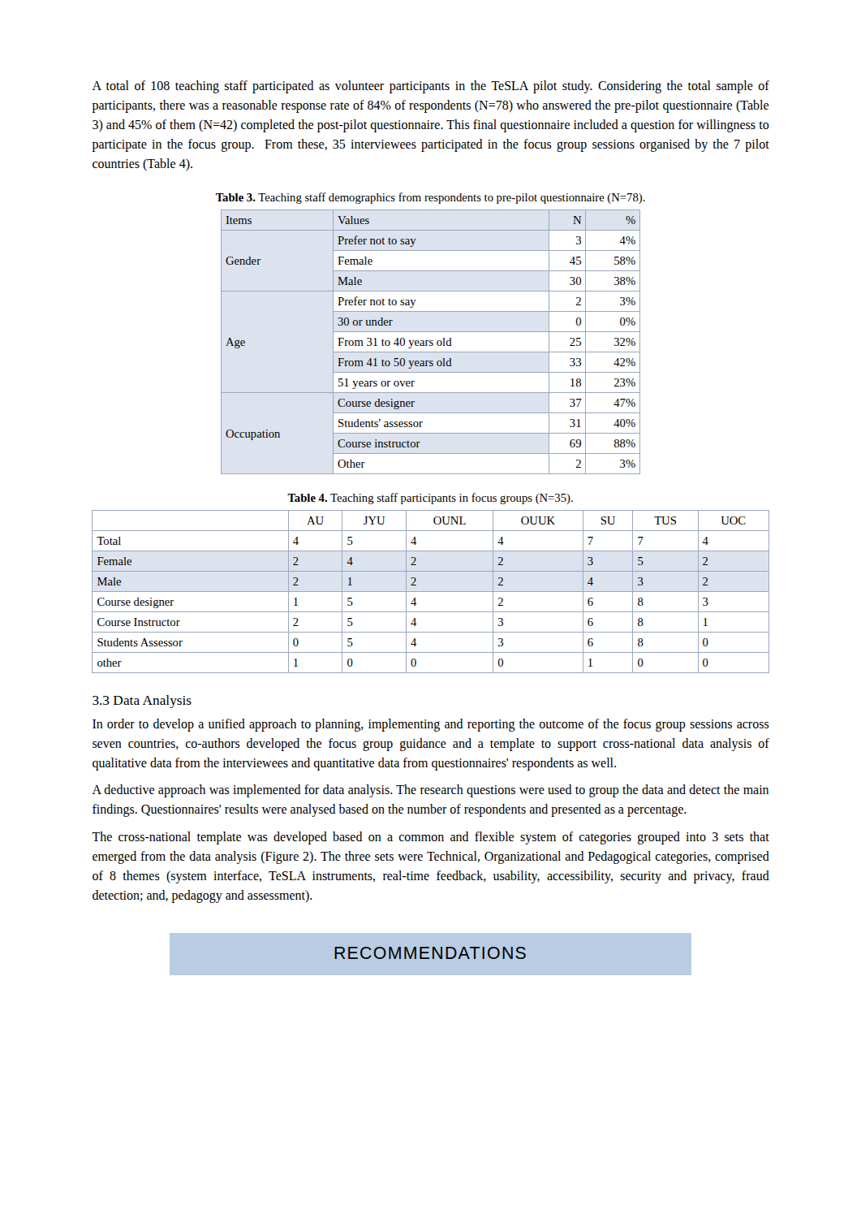A total of 108 teaching staff participated as volunteer participants in the TeSLA pilot study. Considering the total sample of participants, there was a reasonable response rate of 84% of respondents (N=78) who answered the pre-pilot questionnaire (Table 3) and 45% of them (N=42) completed the post-pilot questionnaire. This final questionnaire included a question for willingness to participate in the focus group. From these, 35 interviewees participated in the focus group sessions organised by the 7 pilot countries (Table 4).
Table 3. Teaching staff demographics from respondents to pre-pilot questionnaire (N=78).
| Items | Values | N | % |
| Gender | Prefer not to say | 3 | 4% |
| Female | 45 | 58% |
| Male | 30 | 38% |
| Age | Prefer not to say | 2 | 3% |
| 30 or under | 0 | 0% |
| From 31 to 40 years old | 25 | 32% |
| From 41 to 50 years old | 33 | 42% |
| 51 years or over | 18 | 23% |
| Occupation | Course designer | 37 | 47% |
| Students' assessor | 31 | 40% |
| Course instructor | 69 | 88% |
| Other | 2 | 3% |
Table 4. Teaching staff participants in focus groups (N=35).
| | AU | JYU | OUNL | OUUK | SU | TUS | UOC |
| --- | --- | --- | --- | --- | --- | --- | --- |
| Total | 4 | 5 | 4 | 4 | 7 | 7 | 4 |
| Female | 2 | 4 | 2 | 2 | 3 | 5 | 2 |
| Male | 2 | 1 | 2 | 2 | 4 | 3 | 2 |
| Course designer | 1 | 5 | 4 | 2 | 6 | 8 | 3 |
| Course Instructor | 2 | 5 | 4 | 3 | 6 | 8 | 1 |
| Students Assessor | 0 | 5 | 4 | 3 | 6 | 8 | 0 |
| other | 1 | 0 | 0 | 0 | 1 | 0 | 0 |
3.3 Data Analysis
In order to develop a unified approach to planning, implementing and reporting the outcome of the focus group sessions across seven countries, co-authors developed the focus group guidance and a template to support cross-national data analysis of qualitative data from the interviewees and quantitative data from questionnaires' respondents as well.
A deductive approach was implemented for data analysis. The research questions were used to group the data and detect the main findings. Questionnaires' results were analysed based on the number of respondents and presented as a percentage.
The cross-national template was developed based on a common and flexible system of categories grouped into 3 sets that emerged from the data analysis (Figure 2). The three sets were Technical, Organizational and Pedagogical categories, comprised of 8 themes (system interface, TeSLA instruments, real-time feedback, usability, accessibility, security and privacy, fraud detection; and, pedagogy and assessment).
RECOMMENDATIONS